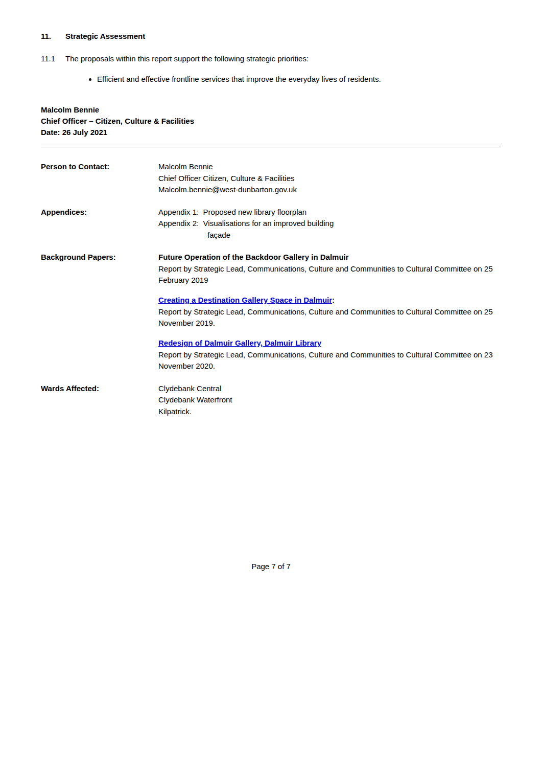11. Strategic Assessment
11.1 The proposals within this report support the following strategic priorities:
Efficient and effective frontline services that improve the everyday lives of residents.
Malcolm Bennie
Chief Officer – Citizen, Culture & Facilities
Date: 26 July 2021
| Person to Contact: | Malcolm Bennie Chief Officer Citizen, Culture & Facilities Malcolm.bennie@west-dunbarton.gov.uk |
| Appendices: | Appendix 1: Proposed new library floorplan Appendix 2: Visualisations for an improved building façade |
| Background Papers: | Future Operation of the Backdoor Gallery in Dalmuir Report by Strategic Lead, Communications, Culture and Communities to Cultural Committee on 25 February 2019 Creating a Destination Gallery Space in Dalmuir : Report by Strategic Lead, Communications, Culture and Communities to Cultural Committee on 25 November 2019. Redesign of Dalmuir Gallery, Dalmuir Library Report by Strategic Lead, Communications, Culture and Communities to Cultural Committee on 23 November 2020. |
| Wards Affected: | Clydebank Central Clydebank Waterfront Kilpatrick. |
Page 7 of 7